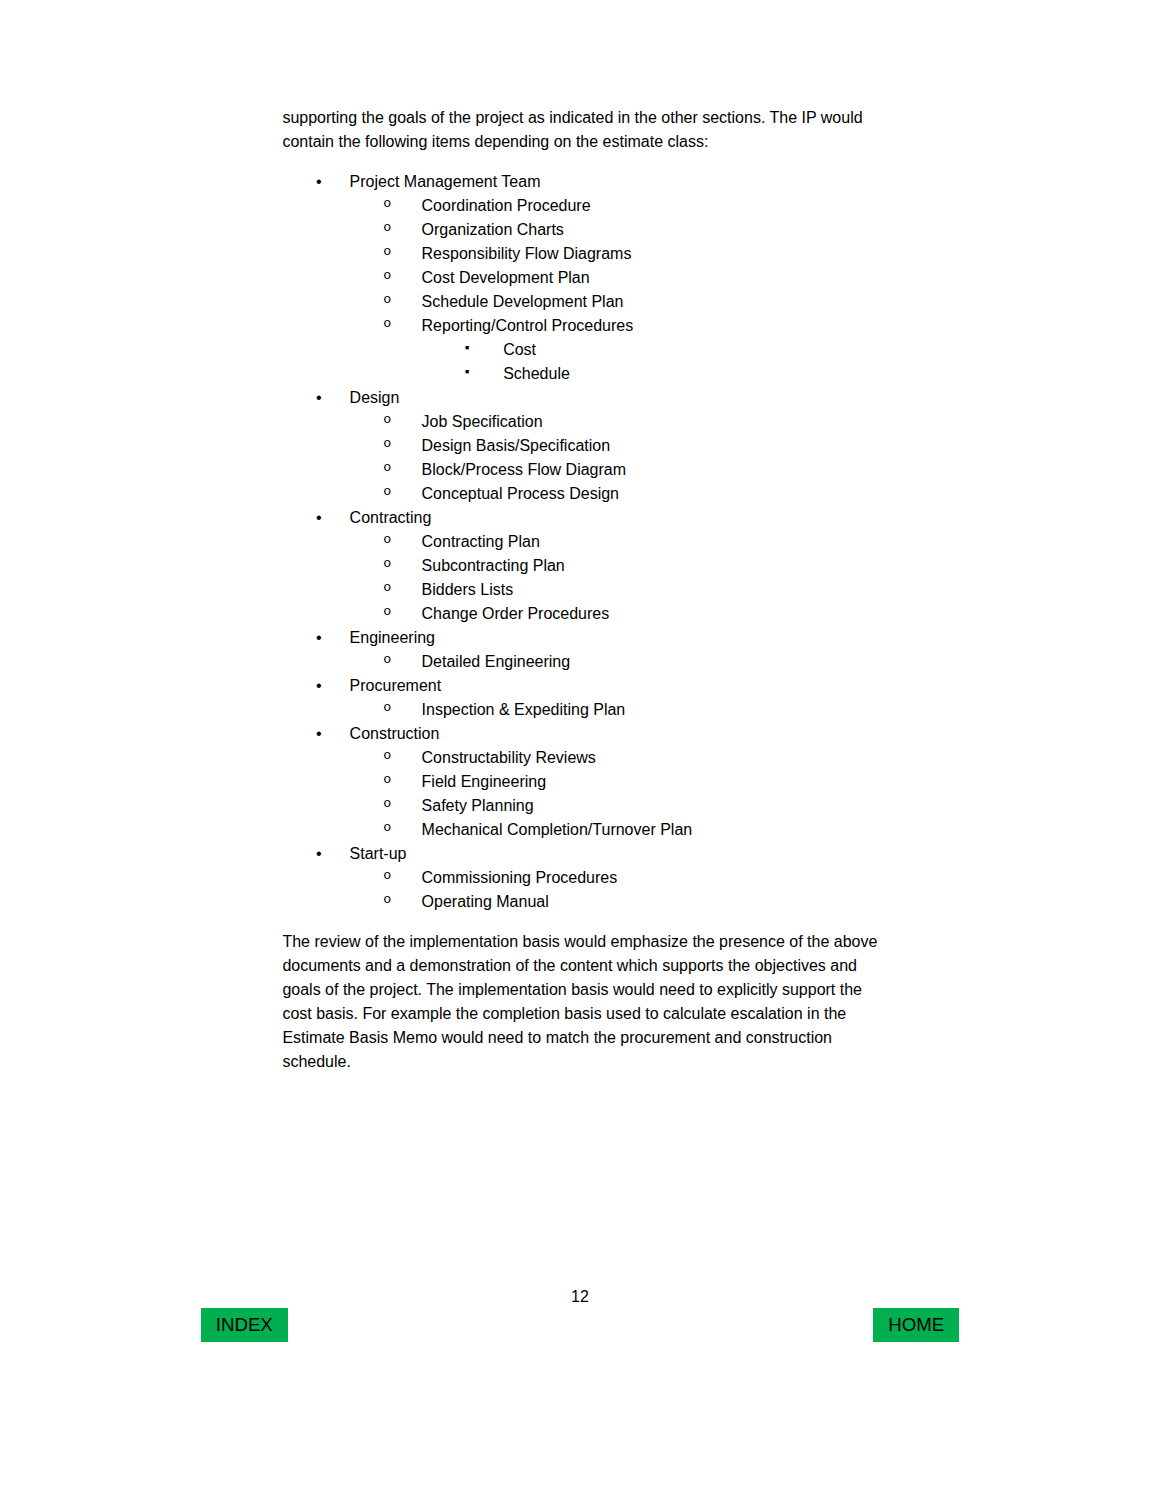supporting the goals of the project as indicated in the other sections. The IP would contain the following items depending on the estimate class:
Project Management Team
Coordination Procedure
Organization Charts
Responsibility Flow Diagrams
Cost Development Plan
Schedule Development Plan
Reporting/Control Procedures
Cost
Schedule
Design
Job Specification
Design Basis/Specification
Block/Process Flow Diagram
Conceptual Process Design
Contracting
Contracting Plan
Subcontracting Plan
Bidders Lists
Change Order Procedures
Engineering
Detailed Engineering
Procurement
Inspection & Expediting Plan
Construction
Constructability Reviews
Field Engineering
Safety Planning
Mechanical Completion/Turnover Plan
Start-up
Commissioning Procedures
Operating Manual
The review of the implementation basis would emphasize the presence of the above documents and a demonstration of the content which supports the objectives and goals of the project. The implementation basis would need to explicitly support the cost basis. For example the completion basis used to calculate escalation in the Estimate Basis Memo would need to match the procurement and construction schedule.
12
INDEX HOME